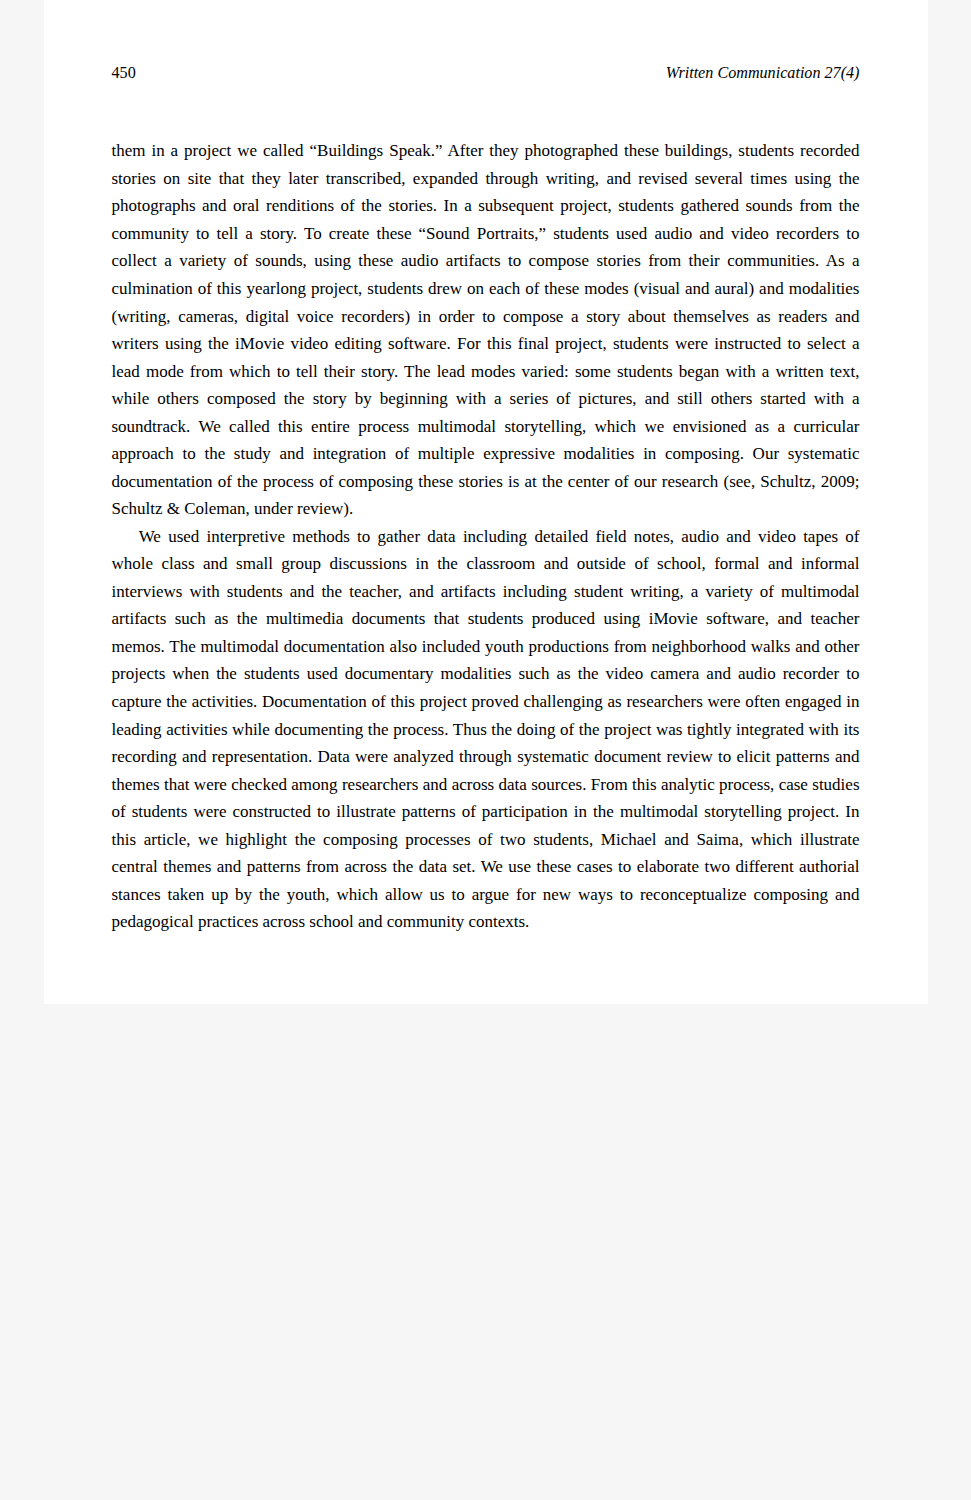450 Written Communication 27(4)
them in a project we called “Buildings Speak.” After they photographed these buildings, students recorded stories on site that they later transcribed, expanded through writing, and revised several times using the photographs and oral renditions of the stories. In a subsequent project, students gathered sounds from the community to tell a story. To create these “Sound Portraits,” students used audio and video recorders to collect a variety of sounds, using these audio artifacts to compose stories from their communities. As a culmination of this yearlong project, students drew on each of these modes (visual and aural) and modalities (writing, cameras, digital voice recorders) in order to compose a story about themselves as readers and writers using the iMovie video editing software. For this final project, students were instructed to select a lead mode from which to tell their story. The lead modes varied: some students began with a written text, while others composed the story by beginning with a series of pictures, and still others started with a soundtrack. We called this entire process multimodal storytelling, which we envisioned as a curricular approach to the study and integration of multiple expressive modalities in composing. Our systematic documentation of the process of composing these stories is at the center of our research (see, Schultz, 2009; Schultz & Coleman, under review).
We used interpretive methods to gather data including detailed field notes, audio and video tapes of whole class and small group discussions in the classroom and outside of school, formal and informal interviews with students and the teacher, and artifacts including student writing, a variety of multimodal artifacts such as the multimedia documents that students produced using iMovie software, and teacher memos. The multimodal documentation also included youth productions from neighborhood walks and other projects when the students used documentary modalities such as the video camera and audio recorder to capture the activities. Documentation of this project proved challenging as researchers were often engaged in leading activities while documenting the process. Thus the doing of the project was tightly integrated with its recording and representation. Data were analyzed through systematic document review to elicit patterns and themes that were checked among researchers and across data sources. From this analytic process, case studies of students were constructed to illustrate patterns of participation in the multimodal storytelling project. In this article, we highlight the composing processes of two students, Michael and Saima, which illustrate central themes and patterns from across the data set. We use these cases to elaborate two different authorial stances taken up by the youth, which allow us to argue for new ways to reconceptualize composing and pedagogical practices across school and community contexts.